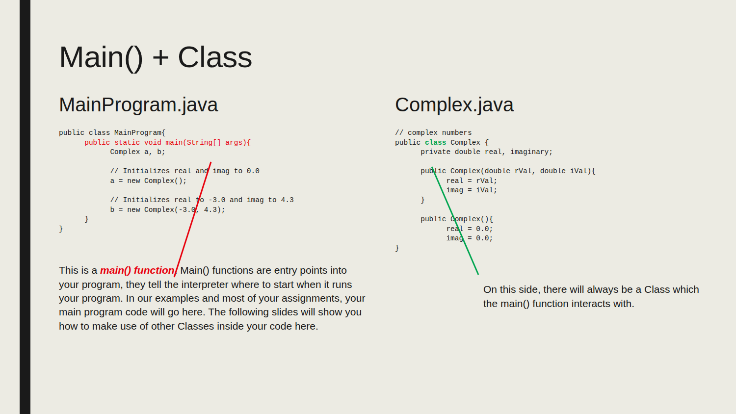Main() + Class
MainProgram.java
public class MainProgram{
      public static void main(String[] args){
            Complex a, b;

            // Initializes real and imag to 0.0
            a = new Complex();

            // Initializes real to -3.0 and imag to 4.3
            b = new Complex(-3.0, 4.3);
      }
}
This is a main() function. Main() functions are entry points into your program, they tell the interpreter where to start when it runs your program. In our examples and most of your assignments, your main program code will go here. The following slides will show you how to make use of other Classes inside your code here.
Complex.java
// complex numbers
public class Complex {
      private double real, imaginary;

      public Complex(double rVal, double iVal){
            real = rVal;
            imag = iVal;
      }

      public Complex(){
            real = 0.0;
            imag = 0.0;
}
On this side, there will always be a Class which the main() function interacts with.